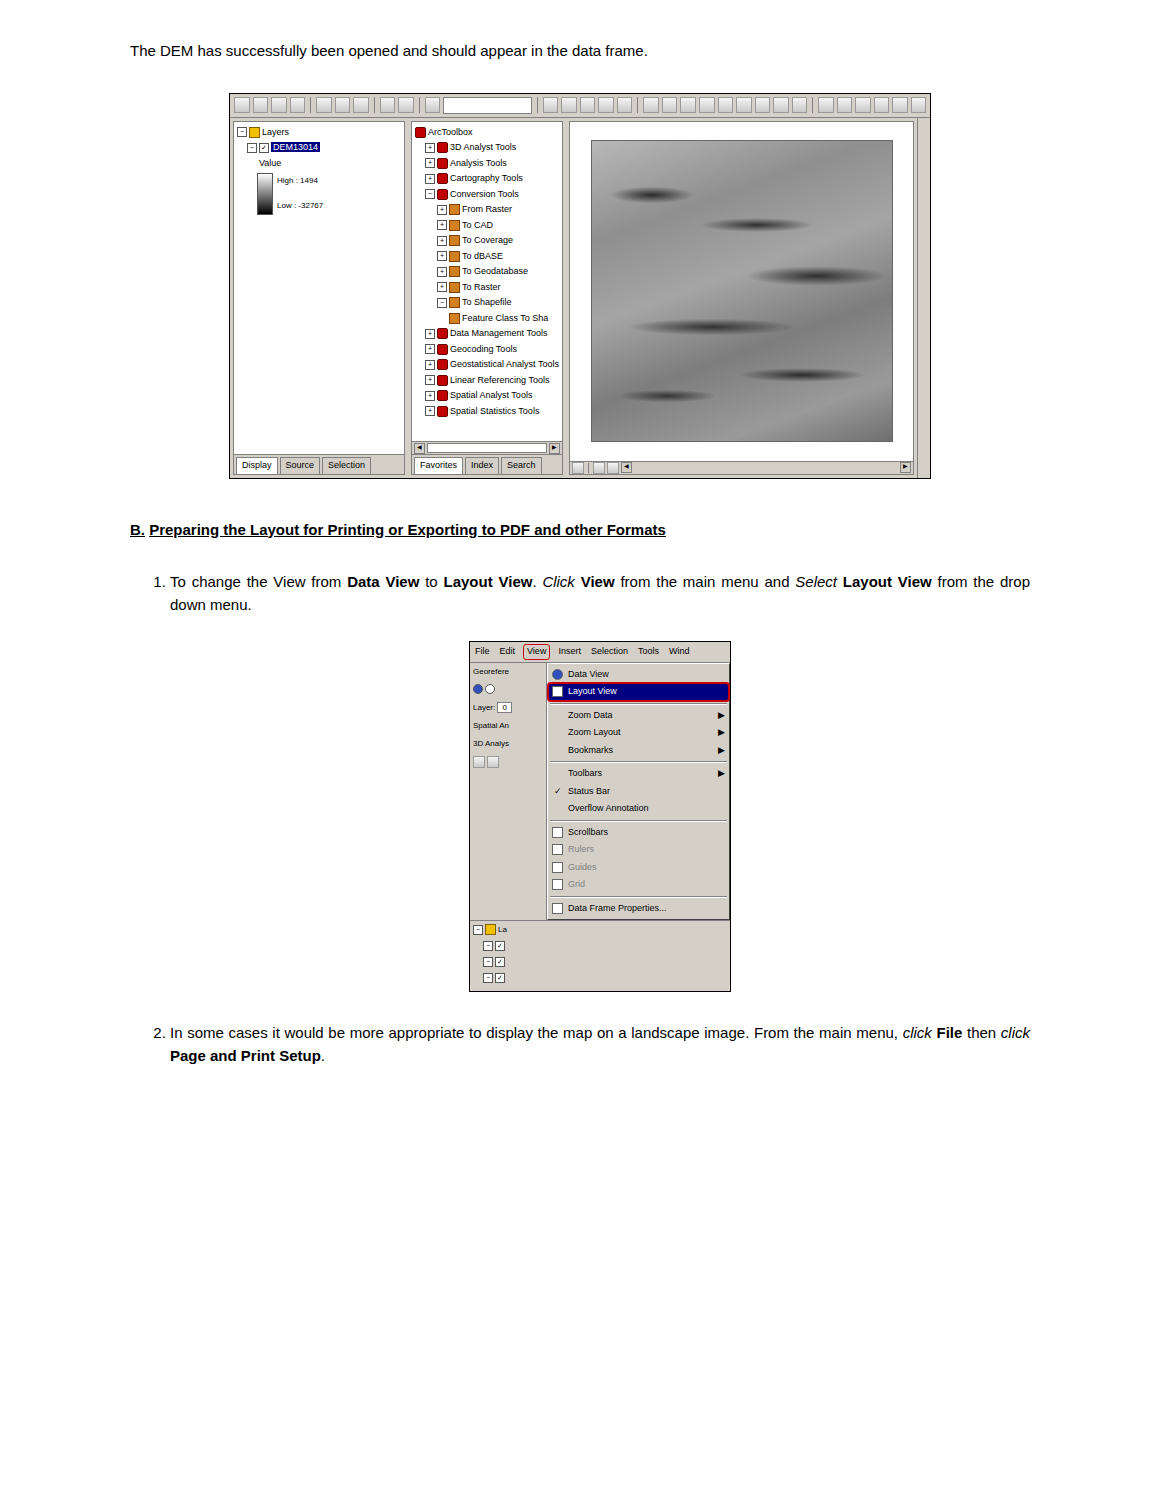The DEM has successfully been opened and should appear in the data frame.
− Layers
−✓DEM13014
Value
High : 1494
Low : -32767
Display Source Selection
ArcToolbox
+ 3D Analyst Tools
+ Analysis Tools
+ Cartography Tools
− Conversion Tools
+ From Raster
+ To CAD
+ To Coverage
+ To dBASE
+ To Geodatabase
+ To Raster
− To Shapefile
Feature Class To Sha
+ Data Management Tools
+ Geocoding Tools
+ Geostatistical Analyst Tools
+ Linear Referencing Tools
+ Spatial Analyst Tools
+ Spatial Statistics Tools
◀ ▶
Favorites Index Search
◀ ▶
B. Preparing the Layout for Printing or Exporting to PDF and other Formats
To change the View from Data View to Layout View. Click View from the main menu and Select Layout View from the drop down menu.
File Edit View Insert Selection Tools Wind
Georefere
Layer: 0
Spatial An
3D Analys
Data View
Layout View
Zoom Data▶
Zoom Layout▶
Bookmarks▶
Toolbars▶
✓Status Bar
Overflow Annotation
Scrollbars
Rulers
Guides
Grid
Data Frame Properties...
− La
−✓
−✓
−✓
In some cases it would be more appropriate to display the map on a landscape image. From the main menu, click File then click Page and Print Setup.